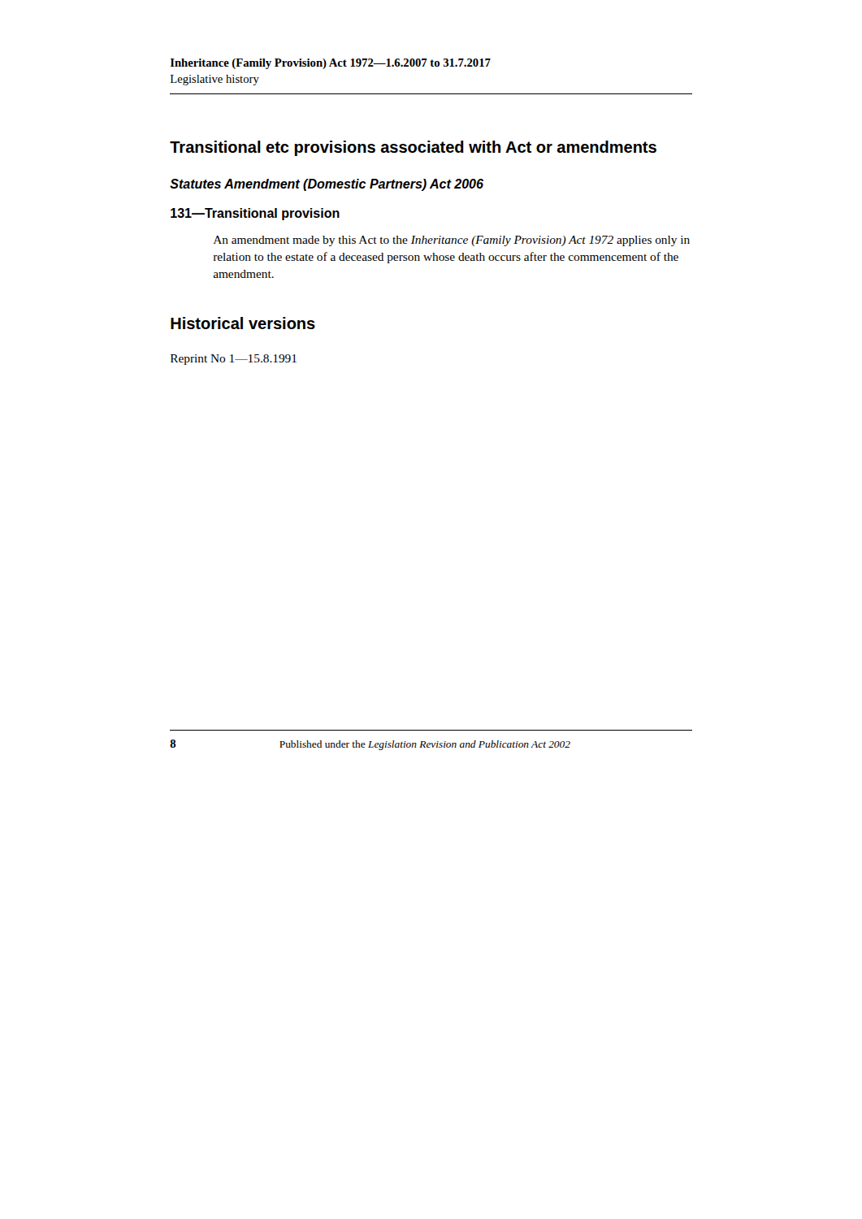Inheritance (Family Provision) Act 1972—1.6.2007 to 31.7.2017
Legislative history
Transitional etc provisions associated with Act or amendments
Statutes Amendment (Domestic Partners) Act 2006
131—Transitional provision
An amendment made by this Act to the Inheritance (Family Provision) Act 1972 applies only in relation to the estate of a deceased person whose death occurs after the commencement of the amendment.
Historical versions
Reprint No 1—15.8.1991
8
Published under the Legislation Revision and Publication Act 2002